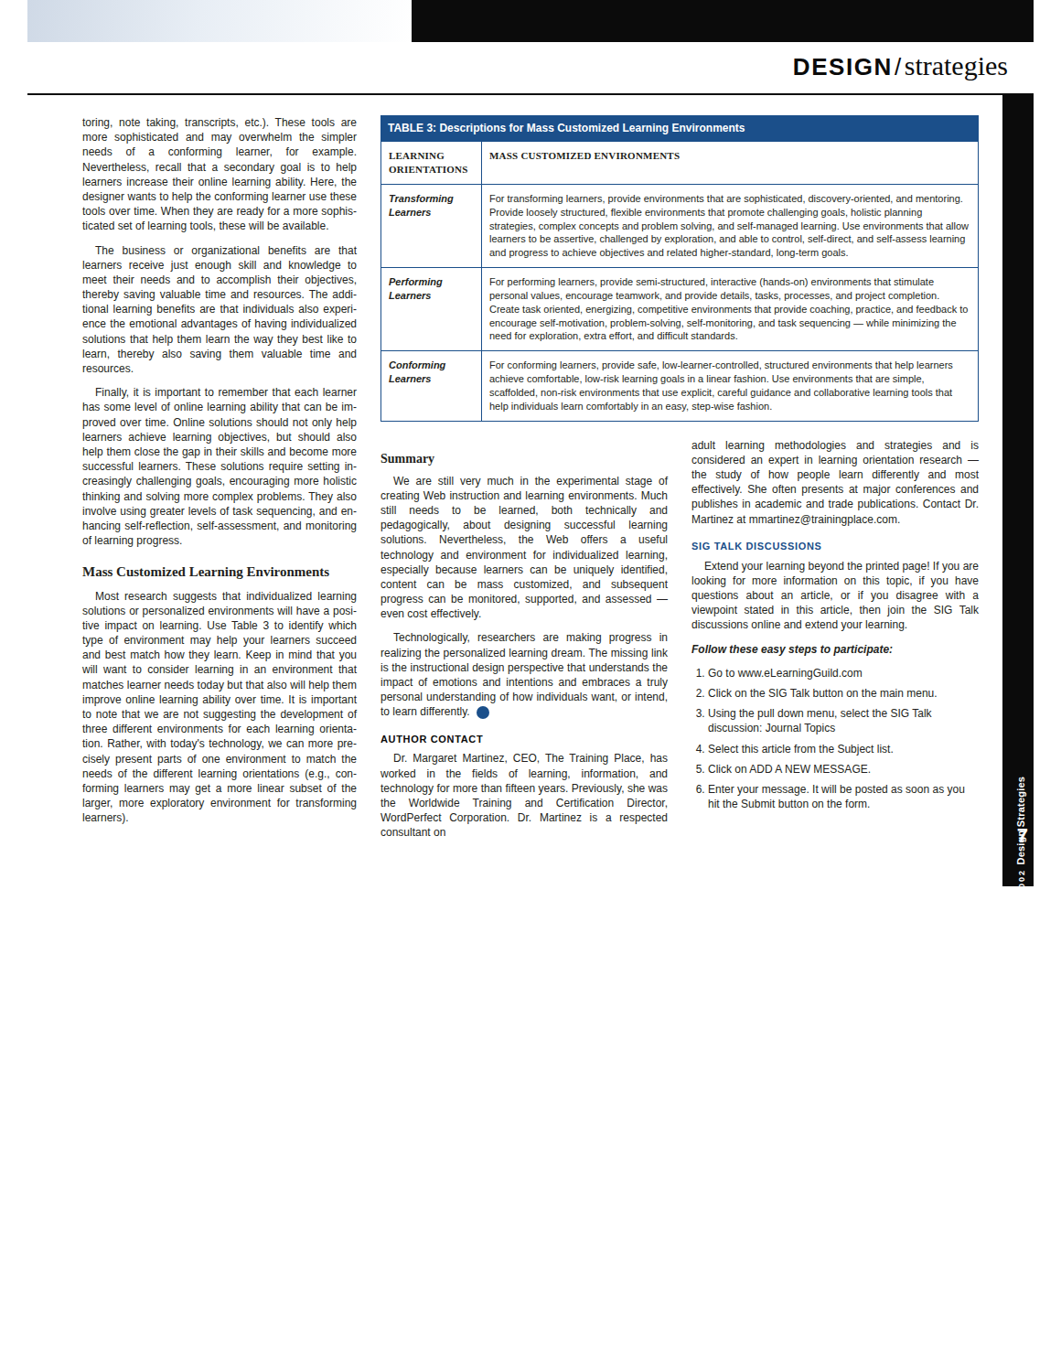DESIGN/strategies
THE ELEARNING DEVELOPERS' JOURNAL / MAY 7, 2002 Design Strategies
7
toring, note taking, transcripts, etc.). These tools are more sophisticated and may overwhelm the simpler needs of a conforming learner, for example. Nevertheless, recall that a secondary goal is to help learners increase their online learning ability. Here, the designer wants to help the conforming learner use these tools over time. When they are ready for a more sophisticated set of learning tools, these will be available.
The business or organizational benefits are that learners receive just enough skill and knowledge to meet their needs and to accomplish their objectives, thereby saving valuable time and resources. The additional learning benefits are that individuals also experience the emotional advantages of having individualized solutions that help them learn the way they best like to learn, thereby also saving them valuable time and resources.
Finally, it is important to remember that each learner has some level of online learning ability that can be improved over time. Online solutions should not only help learners achieve learning objectives, but should also help them close the gap in their skills and become more successful learners. These solutions require setting increasingly challenging goals, encouraging more holistic thinking and solving more complex problems. They also involve using greater levels of task sequencing, and enhancing self-reflection, self-assessment, and monitoring of learning progress.
Mass Customized Learning Environments
Most research suggests that individualized learning solutions or personalized environments will have a positive impact on learning. Use Table 3 to identify which type of environment may help your learners succeed and best match how they learn. Keep in mind that you will want to consider learning in an environment that matches learner needs today but that also will help them improve online learning ability over time. It is important to note that we are not suggesting the development of three different environments for each learning orientation. Rather, with today's technology, we can more precisely present parts of one environment to match the needs of the different learning orientations (e.g., conforming learners may get a more linear subset of the larger, more exploratory environment for transforming learners).
TABLE 3: Descriptions for Mass Customized Learning Environments
| LEARNING ORIENTATIONS | MASS CUSTOMIZED ENVIRONMENTS |
| --- | --- |
| Transforming Learners | For transforming learners, provide environments that are sophisticated, discovery-oriented, and mentoring. Provide loosely structured, flexible environments that promote challenging goals, holistic planning strategies, complex concepts and problem solving, and self-managed learning. Use environments that allow learners to be assertive, challenged by exploration, and able to control, self-direct, and self-assess learning and progress to achieve objectives and related higher-standard, long-term goals. |
| Performing Learners | For performing learners, provide semi-structured, interactive (hands-on) environments that stimulate personal values, encourage teamwork, and provide details, tasks, processes, and project completion. Create task oriented, energizing, competitive environments that provide coaching, practice, and feedback to encourage self-motivation, problem-solving, self-monitoring, and task sequencing — while minimizing the need for exploration, extra effort, and difficult standards. |
| Conforming Learners | For conforming learners, provide safe, low-learner-controlled, structured environments that help learners achieve comfortable, low-risk learning goals in a linear fashion. Use environments that are simple, scaffolded, non-risk environments that use explicit, careful guidance and collaborative learning tools that help individuals learn comfortably in an easy, step-wise fashion. |
Summary
We are still very much in the experimental stage of creating Web instruction and learning environments. Much still needs to be learned, both technically and pedagogically, about designing successful learning solutions. Nevertheless, the Web offers a useful technology and environment for individualized learning, especially because learners can be uniquely identified, content can be mass customized, and subsequent progress can be monitored, supported, and assessed — even cost effectively.
Technologically, researchers are making progress in realizing the personalized learning dream. The missing link is the instructional design perspective that understands the impact of emotions and intentions and embraces a truly personal understanding of how individuals want, or intend, to learn differently. e
AUTHOR CONTACT
Dr. Margaret Martinez, CEO, The Training Place, has worked in the fields of learning, information, and technology for more than fifteen years. Previously, she was the Worldwide Training and Certification Director, WordPerfect Corporation. Dr. Martinez is a respected consultant on
adult learning methodologies and strategies and is considered an expert in learning orientation research — the study of how people learn differently and most effectively. She often presents at major conferences and publishes in academic and trade publications. Contact Dr. Martinez at mmartinez@trainingplace.com.
SIG TALK DISCUSSIONS
Extend your learning beyond the printed page! If you are looking for more information on this topic, if you have questions about an article, or if you disagree with a viewpoint stated in this article, then join the SIG Talk discussions online and extend your learning.
Follow these easy steps to participate:
Go to www.eLearningGuild.com
Click on the SIG Talk button on the main menu.
Using the pull down menu, select the SIG Talk discussion: Journal Topics
Select this article from the Subject list.
Click on ADD A NEW MESSAGE.
Enter your message. It will be posted as soon as you hit the Submit button on the form.